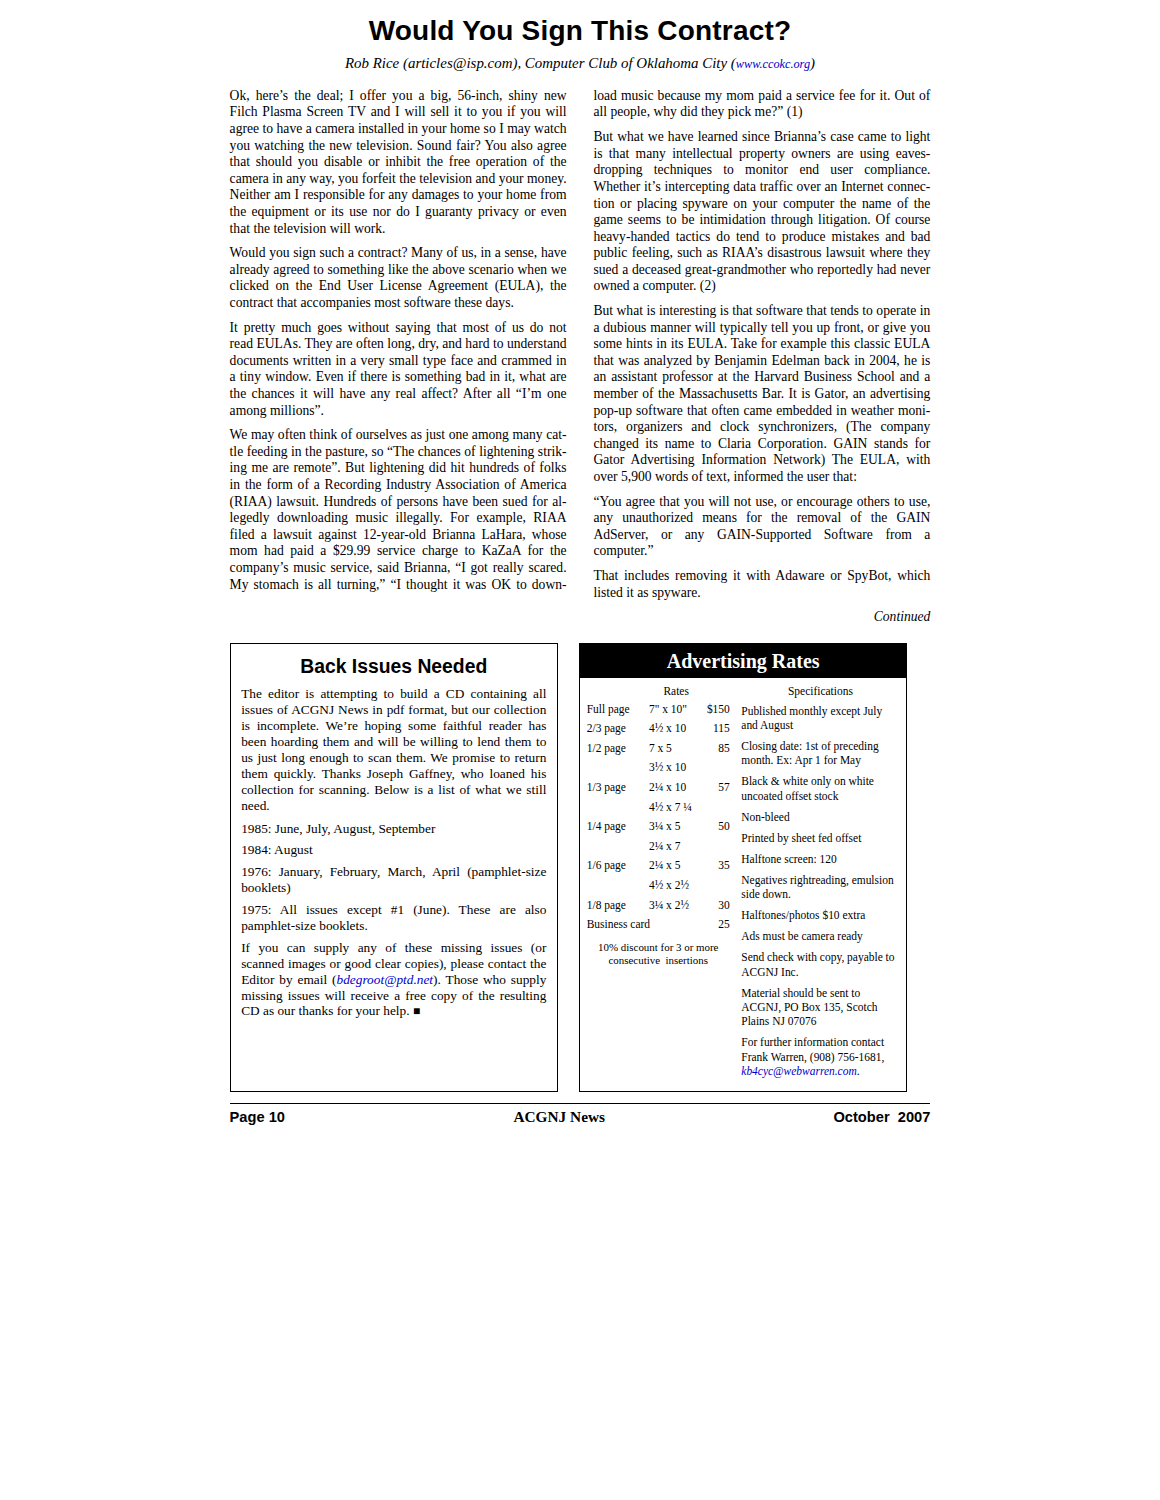Would You Sign This Contract?
Rob Rice (articles@isp.com), Computer Club of Oklahoma City (www.ccokc.org)
Ok, here’s the deal; I offer you a big, 56-inch, shiny new Filch Plasma Screen TV and I will sell it to you if you will agree to have a camera installed in your home so I may watch you watching the new television. Sound fair? You also agree that should you disable or inhibit the free operation of the camera in any way, you forfeit the television and your money. Neither am I responsible for any damages to your home from the equipment or its use nor do I guaranty privacy or even that the television will work.
Would you sign such a contract? Many of us, in a sense, have already agreed to something like the above scenario when we clicked on the End User License Agreement (EULA), the contract that accompanies most software these days.
It pretty much goes without saying that most of us do not read EULAs. They are often long, dry, and hard to understand documents written in a very small type face and crammed in a tiny window. Even if there is something bad in it, what are the chances it will have any real affect? After all “I’m one among millions”.
We may often think of ourselves as just one among many cattle feeding in the pasture, so “The chances of lightening striking me are remote”. But lightening did hit hundreds of folks in the form of a Recording Industry Association of America (RIAA) lawsuit. Hundreds of persons have been sued for allegedly downloading music illegally. For example, RIAA filed a lawsuit against 12-year-old Brianna LaHara, whose mom had paid a $29.99 service charge to KaZaA for the company’s music service, said Brianna, “I got really scared. My stomach is all turning,” “I thought it was OK to download music because my mom paid a service fee for it. Out of all people, why did they pick me?” (1)
But what we have learned since Brianna’s case came to light is that many intellectual property owners are using eavesdropping techniques to monitor end user compliance. Whether it’s intercepting data traffic over an Internet connection or placing spyware on your computer the name of the game seems to be intimidation through litigation. Of course heavy-handed tactics do tend to produce mistakes and bad public feeling, such as RIAA’s disastrous lawsuit where they sued a deceased great-grandmother who reportedly had never owned a computer. (2)
But what is interesting is that software that tends to operate in a dubious manner will typically tell you up front, or give you some hints in its EULA. Take for example this classic EULA that was analyzed by Benjamin Edelman back in 2004, he is an assistant professor at the Harvard Business School and a member of the Massachusetts Bar. It is Gator, an advertising pop-up software that often came embedded in weather monitors, organizers and clock synchronizers, (The company changed its name to Claria Corporation. GAIN stands for Gator Advertising Information Network) The EULA, with over 5,900 words of text, informed the user that:
“You agree that you will not use, or encourage others to use, any unauthorized means for the removal of the GAIN AdServer, or any GAIN-Supported Software from a computer.”
That includes removing it with Adaware or SpyBot, which listed it as spyware.
Continued
Back Issues Needed
The editor is attempting to build a CD containing all issues of ACGNJ News in pdf format, but our collection is incomplete. We’re hoping some faithful reader has been hoarding them and will be willing to lend them to us just long enough to scan them. We promise to return them quickly. Thanks Joseph Gaffney, who loaned his collection for scanning. Below is a list of what we still need.
1985: June, July, August, September
1984: August
1976: January, February, March, April (pamphlet-size booklets)
1975: All issues except #1 (June). These are also pamphlet-size booklets.
If you can supply any of these missing issues (or scanned images or good clear copies), please contact the Editor by email (bdegroot@ptd.net). Those who supply missing issues will receive a free copy of the resulting CD as our thanks for your help. ■
Advertising Rates
| | Rates | |
| Full page | 7" x 10" | $150 |
| 2/3 page | 4½ x 10 | 115 |
| 1/2 page | 7 x 5 | 85 |
| | 3½ x 10 | |
| 1/3 page | 2¼ x 10 | 57 |
| | 4½ x 7 ¼ | |
| 1/4 page | 3¼ x 5 | 50 |
| | 2¼ x 7 | |
| 1/6 page | 2¼ x 5 | 35 |
| | 4½ x 2½ | |
| 1/8 page | 3¼ x 2½ | 30 |
| Business card | 25 |
| 10% discount for 3 or more consecutive insertions |
Specifications
Published monthly except July and August
Closing date: 1st of preceding month. Ex: Apr 1 for May
Black & white only on white uncoated offset stock
Non-bleed
Printed by sheet fed offset
Halftone screen: 120
Negatives rightreading, emulsion side down.
Halftones/photos $10 extra
Ads must be camera ready
Send check with copy, payable to ACGNJ Inc.
Material should be sent to ACGNJ, PO Box 135, Scotch Plains NJ 07076
For further information contact Frank Warren, (908) 756-1681, kb4cyc@webwarren.com.
Page 10
ACGNJ News
October 2007